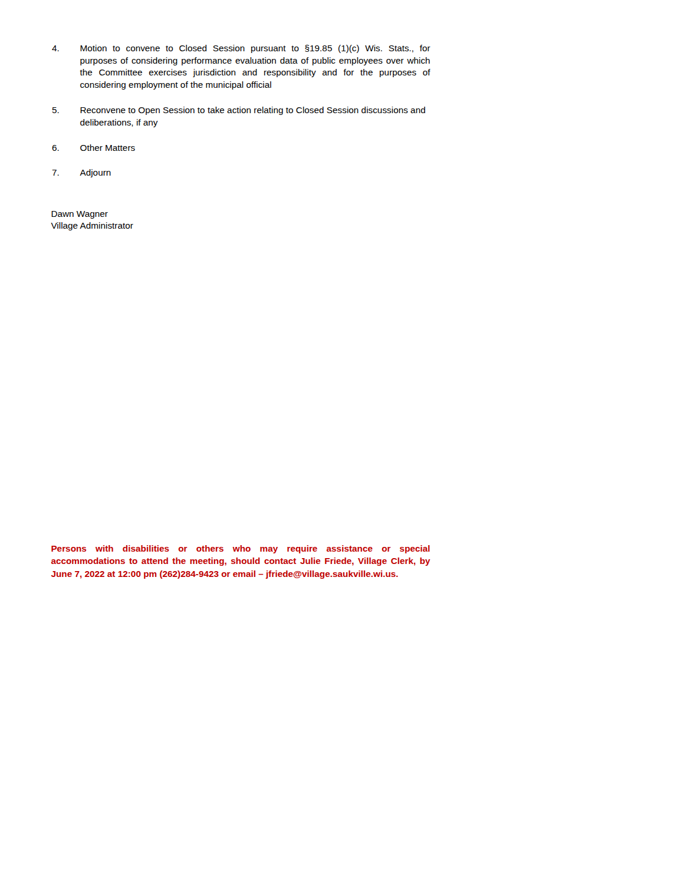4.
Motion to convene to Closed Session pursuant to §19.85 (1)(c) Wis. Stats., for purposes of considering performance evaluation data of public employees over which the Committee exercises jurisdiction and responsibility and for the purposes of considering employment of the municipal official
5.
Reconvene to Open Session to take action relating to Closed Session discussions and deliberations, if any
6.
Other Matters
7.
Adjourn
Dawn Wagner
Village Administrator
Persons with disabilities or others who may require assistance or special accommodations to attend the meeting, should contact Julie Friede, Village Clerk, by June 7, 2022 at 12:00 pm (262)284-9423 or email – jfriede@village.saukville.wi.us.